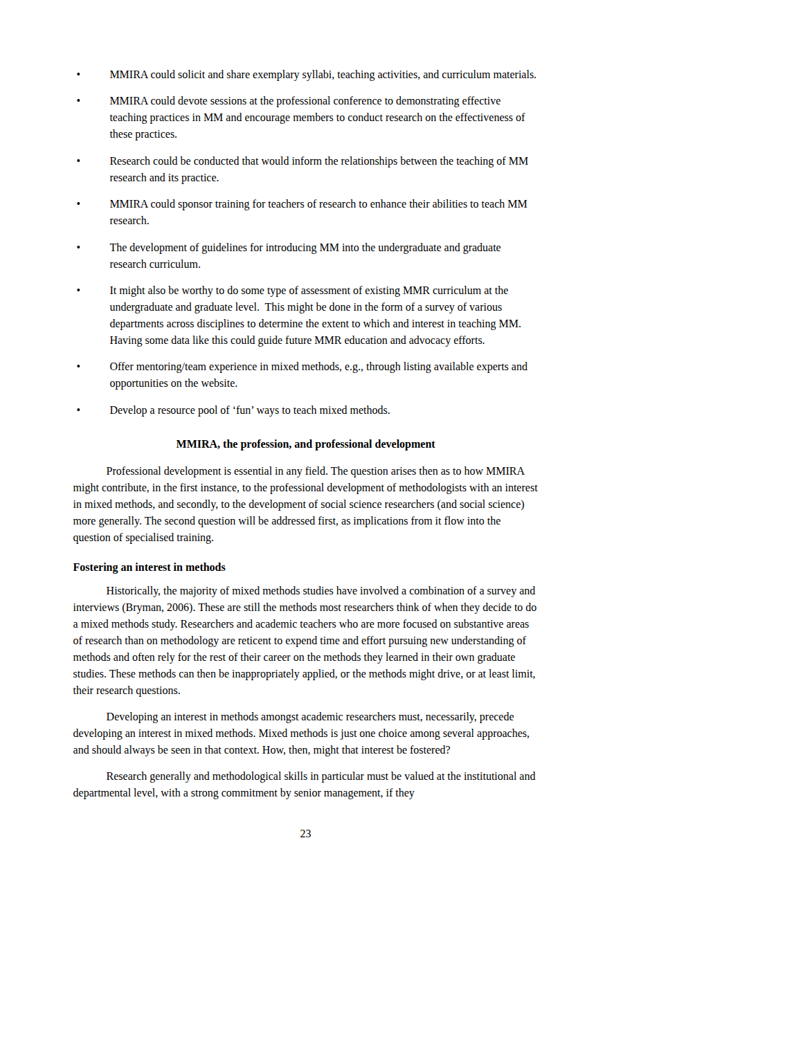MMIRA could solicit and share exemplary syllabi, teaching activities, and curriculum materials.
MMIRA could devote sessions at the professional conference to demonstrating effective teaching practices in MM and encourage members to conduct research on the effectiveness of these practices.
Research could be conducted that would inform the relationships between the teaching of MM research and its practice.
MMIRA could sponsor training for teachers of research to enhance their abilities to teach MM research.
The development of guidelines for introducing MM into the undergraduate and graduate research curriculum.
It might also be worthy to do some type of assessment of existing MMR curriculum at the undergraduate and graduate level. This might be done in the form of a survey of various departments across disciplines to determine the extent to which and interest in teaching MM. Having some data like this could guide future MMR education and advocacy efforts.
Offer mentoring/team experience in mixed methods, e.g., through listing available experts and opportunities on the website.
Develop a resource pool of ‘fun’ ways to teach mixed methods.
MMIRA, the profession, and professional development
Professional development is essential in any field. The question arises then as to how MMIRA might contribute, in the first instance, to the professional development of methodologists with an interest in mixed methods, and secondly, to the development of social science researchers (and social science) more generally. The second question will be addressed first, as implications from it flow into the question of specialised training.
Fostering an interest in methods
Historically, the majority of mixed methods studies have involved a combination of a survey and interviews (Bryman, 2006). These are still the methods most researchers think of when they decide to do a mixed methods study. Researchers and academic teachers who are more focused on substantive areas of research than on methodology are reticent to expend time and effort pursuing new understanding of methods and often rely for the rest of their career on the methods they learned in their own graduate studies. These methods can then be inappropriately applied, or the methods might drive, or at least limit, their research questions.
Developing an interest in methods amongst academic researchers must, necessarily, precede developing an interest in mixed methods. Mixed methods is just one choice among several approaches, and should always be seen in that context. How, then, might that interest be fostered?
Research generally and methodological skills in particular must be valued at the institutional and departmental level, with a strong commitment by senior management, if they
23